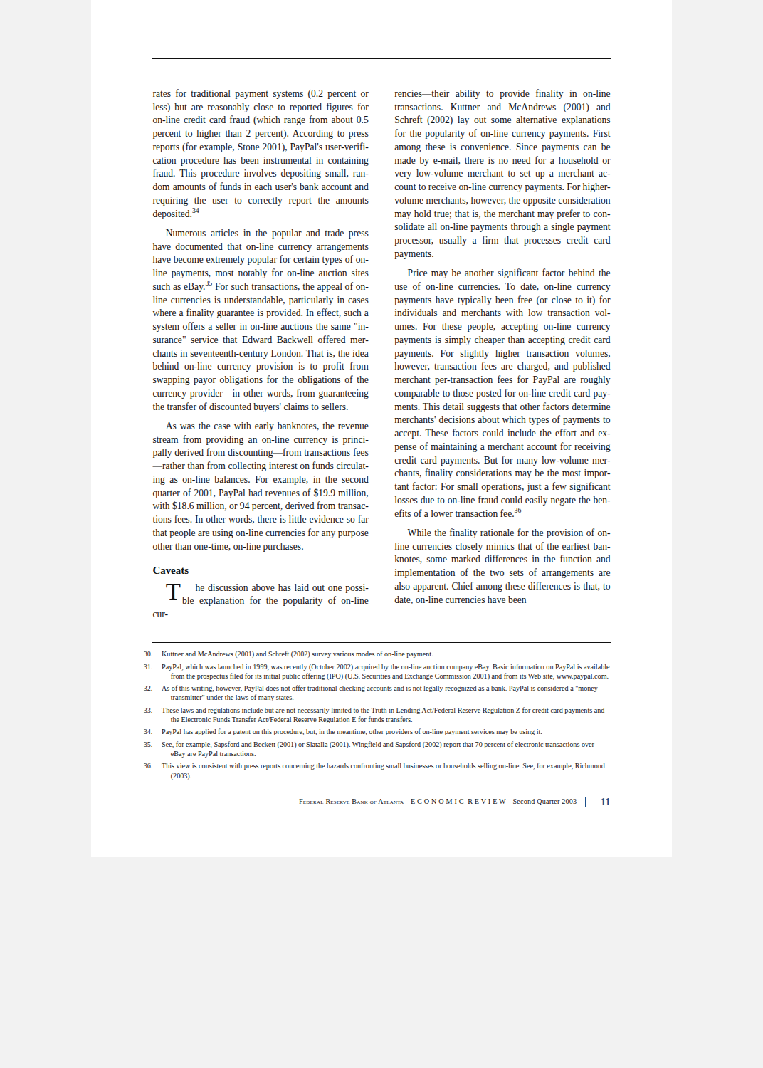rates for traditional payment systems (0.2 percent or less) but are reasonably close to reported figures for on-line credit card fraud (which range from about 0.5 percent to higher than 2 percent). According to press reports (for example, Stone 2001), PayPal's user-verification procedure has been instrumental in containing fraud. This procedure involves depositing small, random amounts of funds in each user's bank account and requiring the user to correctly report the amounts deposited.34
Numerous articles in the popular and trade press have documented that on-line currency arrangements have become extremely popular for certain types of on-line payments, most notably for on-line auction sites such as eBay.35 For such transactions, the appeal of on-line currencies is understandable, particularly in cases where a finality guarantee is provided. In effect, such a system offers a seller in on-line auctions the same "insurance" service that Edward Backwell offered merchants in seventeenth-century London. That is, the idea behind on-line currency provision is to profit from swapping payor obligations for the obligations of the currency provider—in other words, from guaranteeing the transfer of discounted buyers' claims to sellers.
As was the case with early banknotes, the revenue stream from providing an on-line currency is principally derived from discounting—from transactions fees—rather than from collecting interest on funds circulating as on-line balances. For example, in the second quarter of 2001, PayPal had revenues of $19.9 million, with $18.6 million, or 94 percent, derived from transactions fees. In other words, there is little evidence so far that people are using on-line currencies for any purpose other than one-time, on-line purchases.
Caveats
The discussion above has laid out one possible explanation for the popularity of on-line cur-
rencies—their ability to provide finality in on-line transactions. Kuttner and McAndrews (2001) and Schreft (2002) lay out some alternative explanations for the popularity of on-line currency payments. First among these is convenience. Since payments can be made by e-mail, there is no need for a household or very low-volume merchant to set up a merchant account to receive on-line currency payments. For higher-volume merchants, however, the opposite consideration may hold true; that is, the merchant may prefer to consolidate all on-line payments through a single payment processor, usually a firm that processes credit card payments.
Price may be another significant factor behind the use of on-line currencies. To date, on-line currency payments have typically been free (or close to it) for individuals and merchants with low transaction volumes. For these people, accepting on-line currency payments is simply cheaper than accepting credit card payments. For slightly higher transaction volumes, however, transaction fees are charged, and published merchant per-transaction fees for PayPal are roughly comparable to those posted for on-line credit card payments. This detail suggests that other factors determine merchants' decisions about which types of payments to accept. These factors could include the effort and expense of maintaining a merchant account for receiving credit card payments. But for many low-volume merchants, finality considerations may be the most important factor: For small operations, just a few significant losses due to on-line fraud could easily negate the benefits of a lower transaction fee.36
While the finality rationale for the provision of on-line currencies closely mimics that of the earliest banknotes, some marked differences in the function and implementation of the two sets of arrangements are also apparent. Chief among these differences is that, to date, on-line currencies have been
Kuttner and McAndrews (2001) and Schreft (2002) survey various modes of on-line payment.
PayPal, which was launched in 1999, was recently (October 2002) acquired by the on-line auction company eBay. Basic information on PayPal is available from the prospectus filed for its initial public offering (IPO) (U.S. Securities and Exchange Commission 2001) and from its Web site, www.paypal.com.
As of this writing, however, PayPal does not offer traditional checking accounts and is not legally recognized as a bank. PayPal is considered a "money transmitter" under the laws of many states.
These laws and regulations include but are not necessarily limited to the Truth in Lending Act/Federal Reserve Regulation Z for credit card payments and the Electronic Funds Transfer Act/Federal Reserve Regulation E for funds transfers.
PayPal has applied for a patent on this procedure, but, in the meantime, other providers of on-line payment services may be using it.
See, for example, Sapsford and Beckett (2001) or Slatalla (2001). Wingfield and Sapsford (2002) report that 70 percent of electronic transactions over eBay are PayPal transactions.
This view is consistent with press reports concerning the hazards confronting small businesses or households selling on-line. See, for example, Richmond (2003).
Federal Reserve Bank of Atlanta E C O N O M I C R E V I E W Second Quarter 2003 11